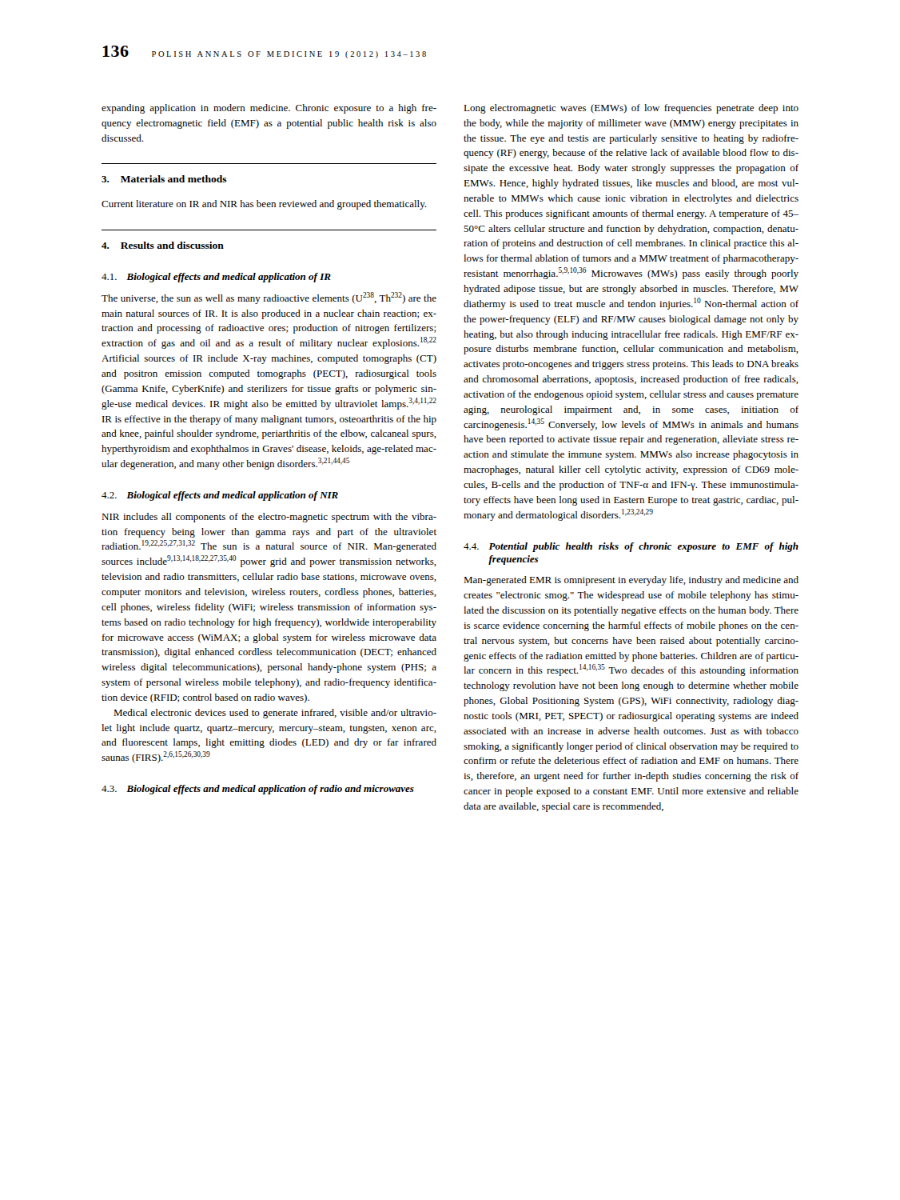136
polish annals of medicine 19 (2012) 134–138
expanding application in modern medicine. Chronic exposure to a high frequency electromagnetic field (EMF) as a potential public health risk is also discussed.
3.
Materials and methods
Current literature on IR and NIR has been reviewed and grouped thematically.
4.
Results and discussion
4.1.
Biological effects and medical application of IR
The universe, the sun as well as many radioactive elements (U238, Th232) are the main natural sources of IR. It is also produced in a nuclear chain reaction; extraction and processing of radioactive ores; production of nitrogen fertilizers; extraction of gas and oil and as a result of military nuclear explosions.18,22 Artificial sources of IR include X-ray machines, computed tomographs (CT) and positron emission computed tomographs (PECT), radiosurgical tools (Gamma Knife, CyberKnife) and sterilizers for tissue grafts or polymeric single-use medical devices. IR might also be emitted by ultraviolet lamps.3,4,11,22 IR is effective in the therapy of many malignant tumors, osteoarthritis of the hip and knee, painful shoulder syndrome, periarthritis of the elbow, calcaneal spurs, hyperthyroidism and exophthalmos in Graves' disease, keloids, age-related macular degeneration, and many other benign disorders.3,21,44,45
4.2.
Biological effects and medical application of NIR
NIR includes all components of the electro-magnetic spectrum with the vibration frequency being lower than gamma rays and part of the ultraviolet radiation.19,22,25,27,31,32 The sun is a natural source of NIR. Man-generated sources include9,13,14,18,22,27,35,40 power grid and power transmission networks, television and radio transmitters, cellular radio base stations, microwave ovens, computer monitors and television, wireless routers, cordless phones, batteries, cell phones, wireless fidelity (WiFi; wireless transmission of information systems based on radio technology for high frequency), worldwide interoperability for microwave access (WiMAX; a global system for wireless microwave data transmission), digital enhanced cordless telecommunication (DECT; enhanced wireless digital telecommunications), personal handy-phone system (PHS; a system of personal wireless mobile telephony), and radio-frequency identification device (RFID; control based on radio waves).
Medical electronic devices used to generate infrared, visible and/or ultraviolet light include quartz, quartz–mercury, mercury–steam, tungsten, xenon arc, and fluorescent lamps, light emitting diodes (LED) and dry or far infrared saunas (FIRS).2,6,15,26,30,39
4.3.
Biological effects and medical application of radio and microwaves
Long electromagnetic waves (EMWs) of low frequencies penetrate deep into the body, while the majority of millimeter wave (MMW) energy precipitates in the tissue. The eye and testis are particularly sensitive to heating by radiofrequency (RF) energy, because of the relative lack of available blood flow to dissipate the excessive heat. Body water strongly suppresses the propagation of EMWs. Hence, highly hydrated tissues, like muscles and blood, are most vulnerable to MMWs which cause ionic vibration in electrolytes and dielectrics cell. This produces significant amounts of thermal energy. A temperature of 45–50°C alters cellular structure and function by dehydration, compaction, denaturation of proteins and destruction of cell membranes. In clinical practice this allows for thermal ablation of tumors and a MMW treatment of pharmacotherapy-resistant menorrhagia.5,9,10,36 Microwaves (MWs) pass easily through poorly hydrated adipose tissue, but are strongly absorbed in muscles. Therefore, MW diathermy is used to treat muscle and tendon injuries.10 Non-thermal action of the power-frequency (ELF) and RF/MW causes biological damage not only by heating, but also through inducing intracellular free radicals. High EMF/RF exposure disturbs membrane function, cellular communication and metabolism, activates proto-oncogenes and triggers stress proteins. This leads to DNA breaks and chromosomal aberrations, apoptosis, increased production of free radicals, activation of the endogenous opioid system, cellular stress and causes premature aging, neurological impairment and, in some cases, initiation of carcinogenesis.14,35 Conversely, low levels of MMWs in animals and humans have been reported to activate tissue repair and regeneration, alleviate stress reaction and stimulate the immune system. MMWs also increase phagocytosis in macrophages, natural killer cell cytolytic activity, expression of CD69 molecules, B-cells and the production of TNF-α and IFN-γ. These immunostimulatory effects have been long used in Eastern Europe to treat gastric, cardiac, pulmonary and dermatological disorders.1,23,24,29
4.4.
Potential public health risks of chronic exposure to EMF of high frequencies
Man-generated EMR is omnipresent in everyday life, industry and medicine and creates "electronic smog." The widespread use of mobile telephony has stimulated the discussion on its potentially negative effects on the human body. There is scarce evidence concerning the harmful effects of mobile phones on the central nervous system, but concerns have been raised about potentially carcinogenic effects of the radiation emitted by phone batteries. Children are of particular concern in this respect.14,16,35 Two decades of this astounding information technology revolution have not been long enough to determine whether mobile phones, Global Positioning System (GPS), WiFi connectivity, radiology diagnostic tools (MRI, PET, SPECT) or radiosurgical operating systems are indeed associated with an increase in adverse health outcomes. Just as with tobacco smoking, a significantly longer period of clinical observation may be required to confirm or refute the deleterious effect of radiation and EMF on humans. There is, therefore, an urgent need for further in-depth studies concerning the risk of cancer in people exposed to a constant EMF. Until more extensive and reliable data are available, special care is recommended,